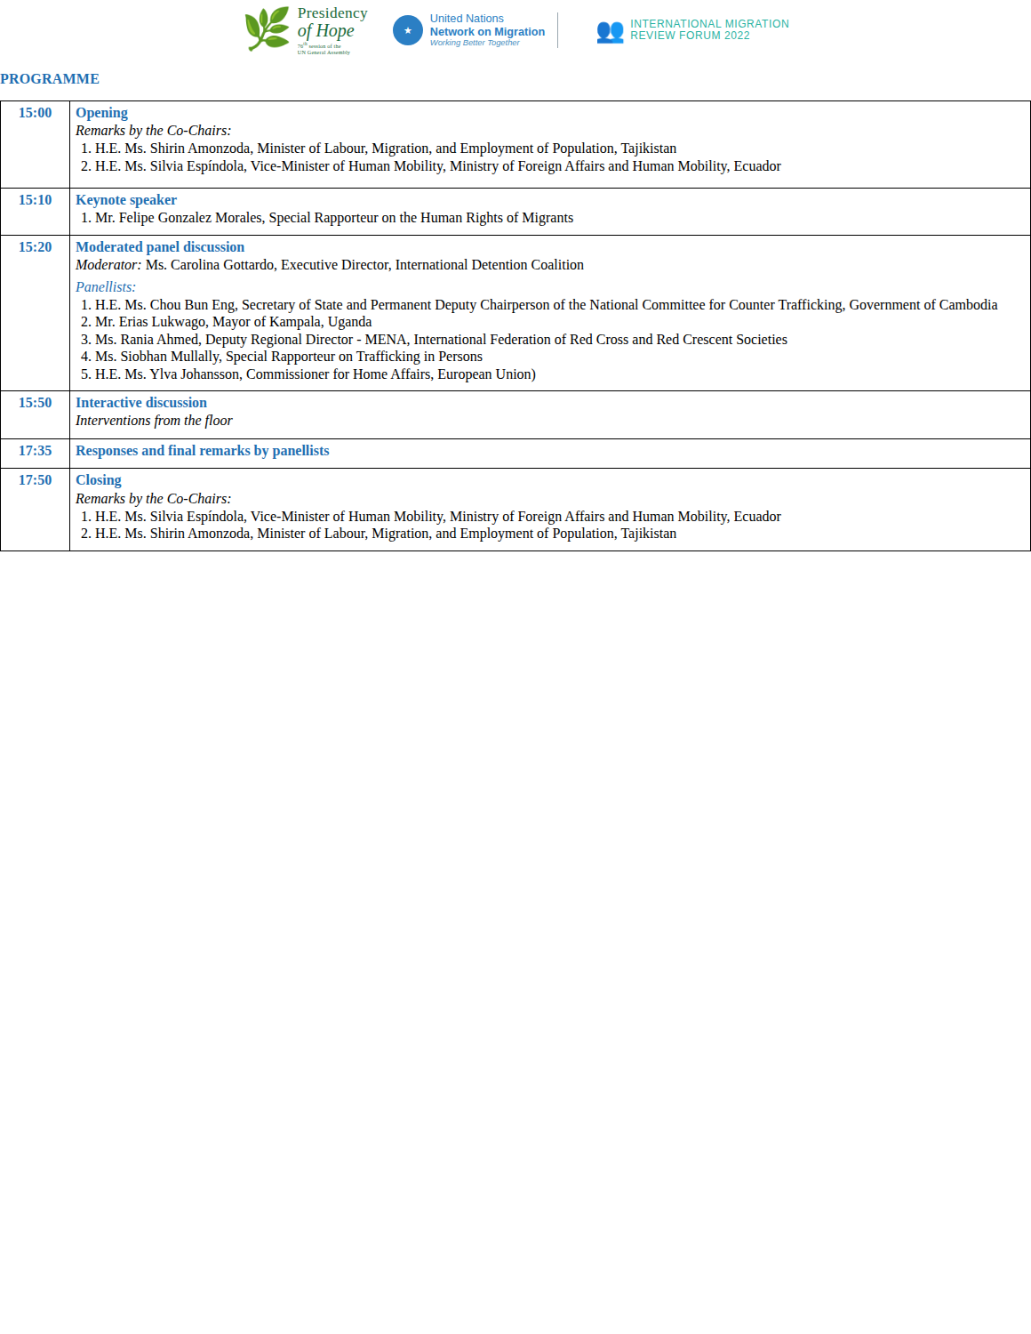🌿
Presidency
of Hope
76th session of the
UN General Assembly
★
United Nations
Network on Migration
Working Better Together
👥
INTERNATIONAL MIGRATION
REVIEW FORUM 2022
PROGRAMME
| 15:00 | Opening Remarks by the Co-Chairs: H.E. Ms. Shirin Amonzoda, Minister of Labour, Migration, and Employment of Population, Tajikistan H.E. Ms. Silvia Espíndola, Vice-Minister of Human Mobility, Ministry of Foreign Affairs and Human Mobility, Ecuador |
| 15:10 | Keynote speaker Mr. Felipe Gonzalez Morales, Special Rapporteur on the Human Rights of Migrants |
| 15:20 | Moderated panel discussion Moderator: Ms. Carolina Gottardo, Executive Director, International Detention Coalition Panellists: H.E. Ms. Chou Bun Eng, Secretary of State and Permanent Deputy Chairperson of the National Committee for Counter Trafficking, Government of Cambodia Mr. Erias Lukwago, Mayor of Kampala, Uganda Ms. Rania Ahmed, Deputy Regional Director - MENA, International Federation of Red Cross and Red Crescent Societies Ms. Siobhan Mullally, Special Rapporteur on Trafficking in Persons H.E. Ms. Ylva Johansson, Commissioner for Home Affairs, European Union) |
| 15:50 | Interactive discussion Interventions from the floor |
| 17:35 | Responses and final remarks by panellists |
| 17:50 | Closing Remarks by the Co-Chairs: H.E. Ms. Silvia Espíndola, Vice-Minister of Human Mobility, Ministry of Foreign Affairs and Human Mobility, Ecuador H.E. Ms. Shirin Amonzoda, Minister of Labour, Migration, and Employment of Population, Tajikistan |